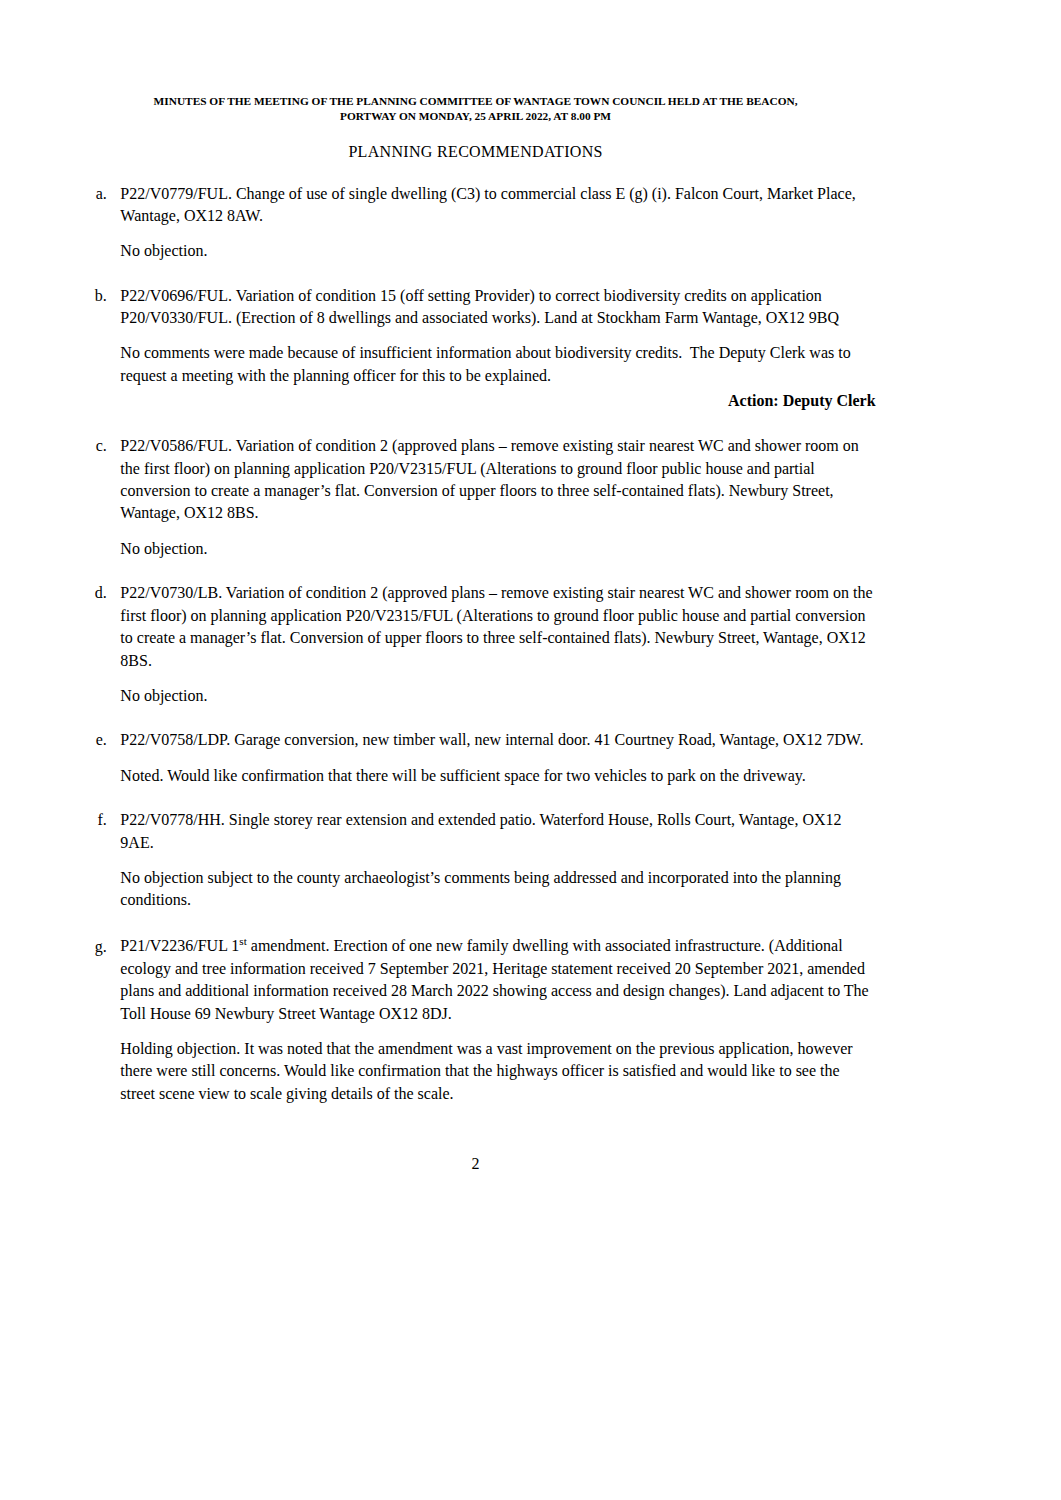MINUTES OF THE MEETING OF THE PLANNING COMMITTEE OF WANTAGE TOWN COUNCIL HELD AT THE BEACON,
PORTWAY ON MONDAY, 25 APRIL 2022, AT 8.00 PM
PLANNING RECOMMENDATIONS
P22/V0779/FUL. Change of use of single dwelling (C3) to commercial class E (g) (i). Falcon Court, Market Place, Wantage, OX12 8AW.
No objection.
P22/V0696/FUL. Variation of condition 15 (off setting Provider) to correct biodiversity credits on application P20/V0330/FUL. (Erection of 8 dwellings and associated works). Land at Stockham Farm Wantage, OX12 9BQ
No comments were made because of insufficient information about biodiversity credits. The Deputy Clerk was to request a meeting with the planning officer for this to be explained.
Action: Deputy Clerk
P22/V0586/FUL. Variation of condition 2 (approved plans – remove existing stair nearest WC and shower room on the first floor) on planning application P20/V2315/FUL (Alterations to ground floor public house and partial conversion to create a manager’s flat. Conversion of upper floors to three self-contained flats). Newbury Street, Wantage, OX12 8BS.
No objection.
P22/V0730/LB. Variation of condition 2 (approved plans – remove existing stair nearest WC and shower room on the first floor) on planning application P20/V2315/FUL (Alterations to ground floor public house and partial conversion to create a manager’s flat. Conversion of upper floors to three self-contained flats). Newbury Street, Wantage, OX12 8BS.
No objection.
P22/V0758/LDP. Garage conversion, new timber wall, new internal door. 41 Courtney Road, Wantage, OX12 7DW.
Noted. Would like confirmation that there will be sufficient space for two vehicles to park on the driveway.
P22/V0778/HH. Single storey rear extension and extended patio. Waterford House, Rolls Court, Wantage, OX12 9AE.
No objection subject to the county archaeologist’s comments being addressed and incorporated into the planning conditions.
P21/V2236/FUL 1st amendment. Erection of one new family dwelling with associated infrastructure. (Additional ecology and tree information received 7 September 2021, Heritage statement received 20 September 2021, amended plans and additional information received 28 March 2022 showing access and design changes). Land adjacent to The Toll House 69 Newbury Street Wantage OX12 8DJ.
Holding objection. It was noted that the amendment was a vast improvement on the previous application, however there were still concerns. Would like confirmation that the highways officer is satisfied and would like to see the street scene view to scale giving details of the scale.
2